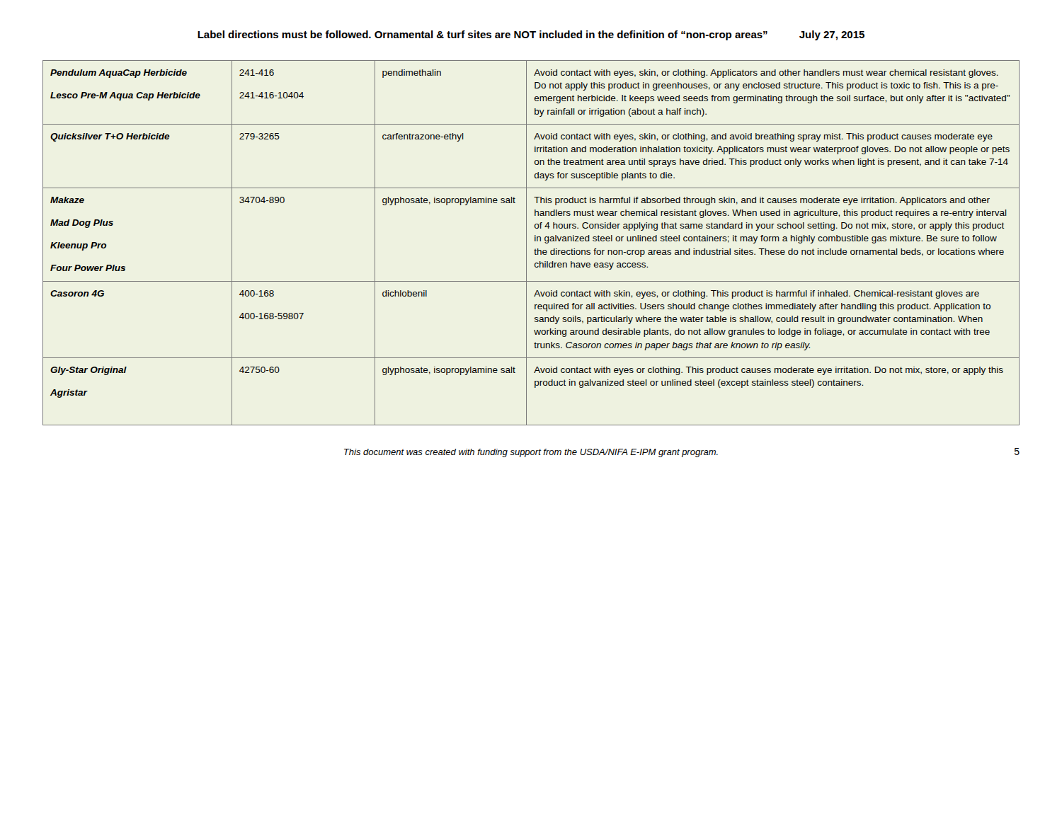Label directions must be followed. Ornamental & turf sites are NOT included in the definition of “non-crop areas” July 27, 2015
| Pendulum AquaCap Herbicide Lesco Pre-M Aqua Cap Herbicide | 241-416 241-416-10404 | pendimethalin | Avoid contact with eyes, skin, or clothing. Applicators and other handlers must wear chemical resistant gloves. Do not apply this product in greenhouses, or any enclosed structure. This product is toxic to fish. This is a pre-emergent herbicide. It keeps weed seeds from germinating through the soil surface, but only after it is "activated" by rainfall or irrigation (about a half inch). |
| Quicksilver T+O Herbicide | 279-3265 | carfentrazone-ethyl | Avoid contact with eyes, skin, or clothing, and avoid breathing spray mist. This product causes moderate eye irritation and moderation inhalation toxicity. Applicators must wear waterproof gloves. Do not allow people or pets on the treatment area until sprays have dried. This product only works when light is present, and it can take 7-14 days for susceptible plants to die. |
| Makaze Mad Dog Plus Kleenup Pro Four Power Plus | 34704-890 | glyphosate, isopropylamine salt | This product is harmful if absorbed through skin, and it causes moderate eye irritation. Applicators and other handlers must wear chemical resistant gloves. When used in agriculture, this product requires a re-entry interval of 4 hours. Consider applying that same standard in your school setting. Do not mix, store, or apply this product in galvanized steel or unlined steel containers; it may form a highly combustible gas mixture. Be sure to follow the directions for non-crop areas and industrial sites. These do not include ornamental beds, or locations where children have easy access. |
| Casoron 4G | 400-168 400-168-59807 | dichlobenil | Avoid contact with skin, eyes, or clothing. This product is harmful if inhaled. Chemical-resistant gloves are required for all activities. Users should change clothes immediately after handling this product. Application to sandy soils, particularly where the water table is shallow, could result in groundwater contamination. When working around desirable plants, do not allow granules to lodge in foliage, or accumulate in contact with tree trunks. Casoron comes in paper bags that are known to rip easily. |
| Gly-Star Original Agristar | 42750-60 | glyphosate, isopropylamine salt | Avoid contact with eyes or clothing. This product causes moderate eye irritation. Do not mix, store, or apply this product in galvanized steel or unlined steel (except stainless steel) containers. |
This document was created with funding support from the USDA/NIFA E-IPM grant program. 5